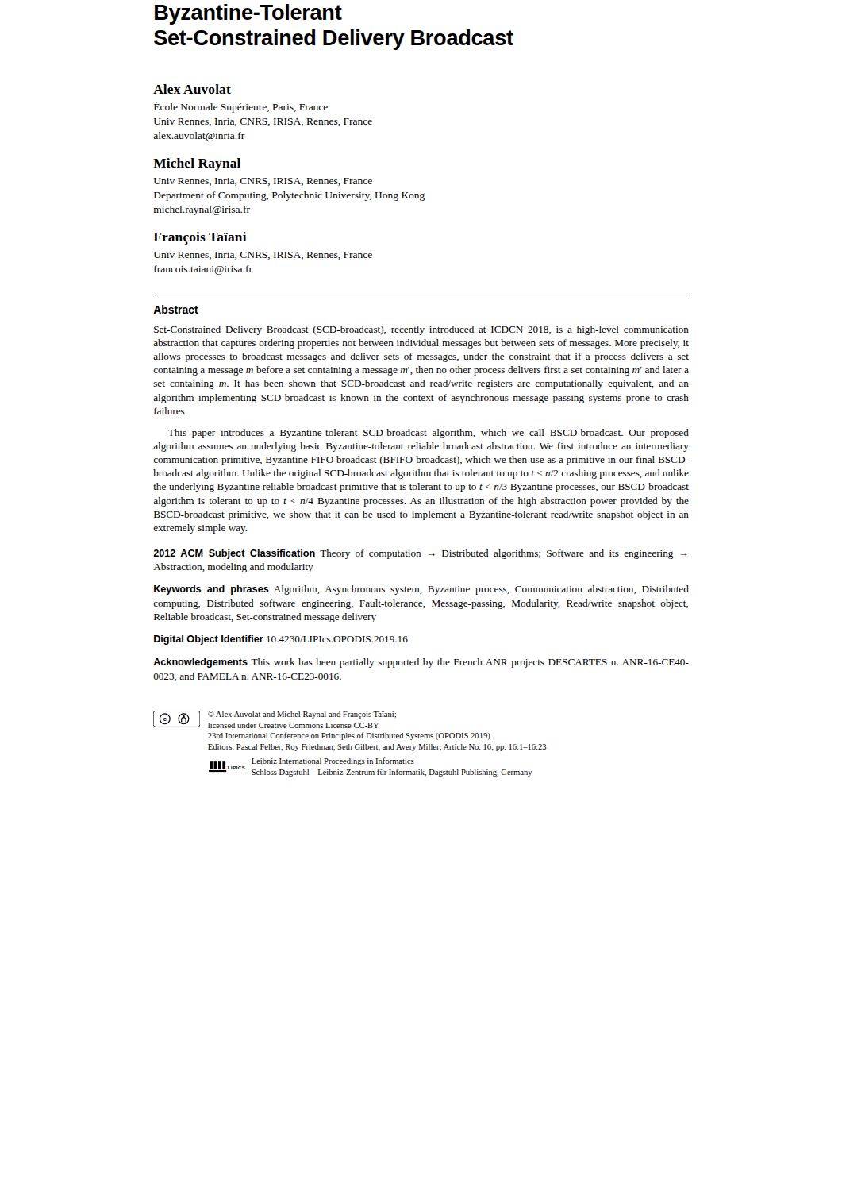Byzantine-Tolerant
Set-Constrained Delivery Broadcast
Alex Auvolat
École Normale Supérieure, Paris, France
Univ Rennes, Inria, CNRS, IRISA, Rennes, France
alex.auvolat@inria.fr
Michel Raynal
Univ Rennes, Inria, CNRS, IRISA, Rennes, France
Department of Computing, Polytechnic University, Hong Kong
michel.raynal@irisa.fr
François Taïani
Univ Rennes, Inria, CNRS, IRISA, Rennes, France
francois.taiani@irisa.fr
Abstract
Set-Constrained Delivery Broadcast (SCD-broadcast), recently introduced at ICDCN 2018, is a high-level communication abstraction that captures ordering properties not between individual messages but between sets of messages. More precisely, it allows processes to broadcast messages and deliver sets of messages, under the constraint that if a process delivers a set containing a message m before a set containing a message m′, then no other process delivers first a set containing m′ and later a set containing m. It has been shown that SCD-broadcast and read/write registers are computationally equivalent, and an algorithm implementing SCD-broadcast is known in the context of asynchronous message passing systems prone to crash failures.
This paper introduces a Byzantine-tolerant SCD-broadcast algorithm, which we call BSCD-broadcast. Our proposed algorithm assumes an underlying basic Byzantine-tolerant reliable broadcast abstraction. We first introduce an intermediary communication primitive, Byzantine FIFO broadcast (BFIFO-broadcast), which we then use as a primitive in our final BSCD-broadcast algorithm. Unlike the original SCD-broadcast algorithm that is tolerant to up to t < n/2 crashing processes, and unlike the underlying Byzantine reliable broadcast primitive that is tolerant to up to t < n/3 Byzantine processes, our BSCD-broadcast algorithm is tolerant to up to t < n/4 Byzantine processes. As an illustration of the high abstraction power provided by the BSCD-broadcast primitive, we show that it can be used to implement a Byzantine-tolerant read/write snapshot object in an extremely simple way.
2012 ACM Subject Classification Theory of computation → Distributed algorithms; Software and its engineering → Abstraction, modeling and modularity
Keywords and phrases Algorithm, Asynchronous system, Byzantine process, Communication abstraction, Distributed computing, Distributed software engineering, Fault-tolerance, Message-passing, Modularity, Read/write snapshot object, Reliable broadcast, Set-constrained message delivery
Digital Object Identifier 10.4230/LIPIcs.OPODIS.2019.16
Acknowledgements This work has been partially supported by the French ANR projects DESCARTES n. ANR-16-CE40-0023, and PAMELA n. ANR-16-CE23-0016.
c
© Alex Auvolat and Michel Raynal and François Taïani;
licensed under Creative Commons License CC-BY
23rd International Conference on Principles of Distributed Systems (OPODIS 2019).
Editors: Pascal Felber, Roy Friedman, Seth Gilbert, and Avery Miller; Article No. 16; pp. 16:1–16:23
LIPICS
Leibniz International Proceedings in Informatics
Schloss Dagstuhl – Leibniz-Zentrum für Informatik, Dagstuhl Publishing, Germany